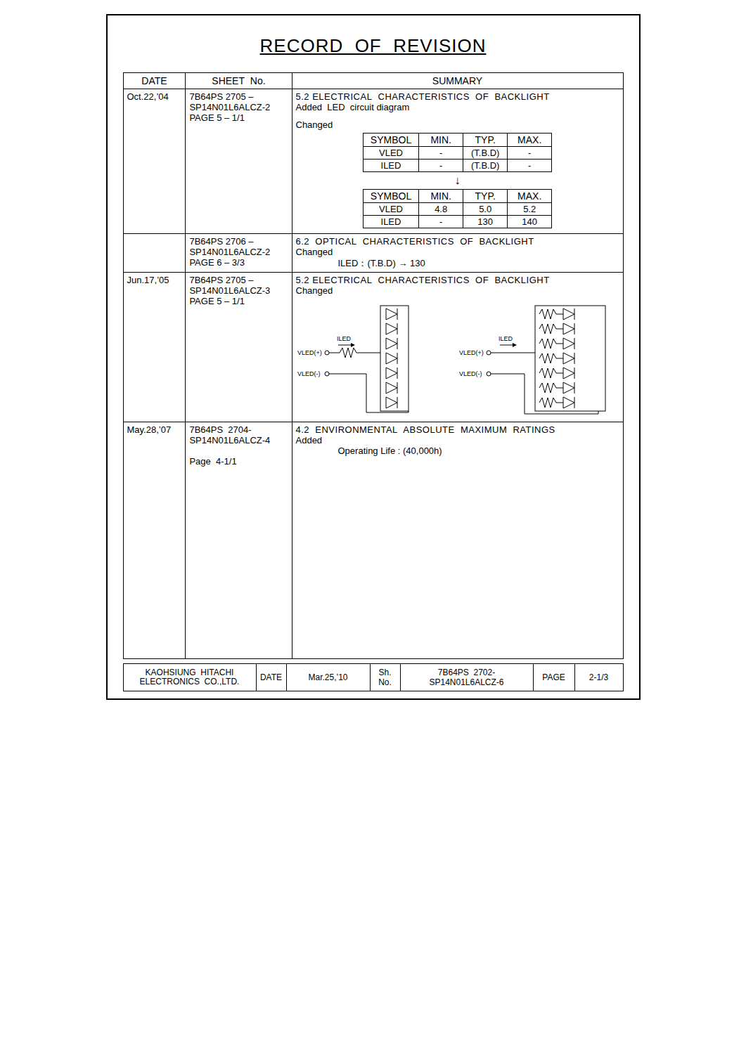RECORD OF REVISION
| DATE | SHEET No. | SUMMARY |
| --- | --- | --- |
| Oct.22,’04 | 7B64PS 2705 – SP14N01L6ALCZ-2 PAGE 5 – 1/1 | 5.2 ELECTRICAL CHARACTERISTICS OF BACKLIGHT Added LED circuit diagram Changed / SYMBOL / MIN. / TYP. / MAX. / / --- / --- / --- / --- / / VLED / - / (T.B.D) / - / / ILED / - / (T.B.D) / - / ↓ / SYMBOL / MIN. / TYP. / MAX. / / --- / --- / --- / --- / / VLED / 4.8 / 5.0 / 5.2 / / ILED / - / 130 / 140 / |
| | 7B64PS 2706 – SP14N01L6ALCZ-2 PAGE 6 – 3/3 | 6.2 OPTICAL CHARACTERISTICS OF BACKLIGHT Changed ILED：(T.B.D) → 130 |
| Jun.17,’05 | 7B64PS 2705 – SP14N01L6ALCZ-3 PAGE 5 – 1/1 | 5.2 ELECTRICAL CHARACTERISTICS OF BACKLIGHT Changed VLED(+) ILED VLED(-) VLED(+) ILED VLED(-) |
| May.28,’07 | 7B64PS 2704- SP14N01L6ALCZ-4 Page 4-1/1 | 4.2 ENVIRONMENTAL ABSOLUTE MAXIMUM RATINGS Added Operating Life : (40,000h) |
| KAOHSIUNG HITACHI ELECTRONICS CO.,LTD. | DATE | Mar.25,’10 | Sh. No. | 7B64PS 2702-SP14N01L6ALCZ-6 | PAGE | 2-1/3 |